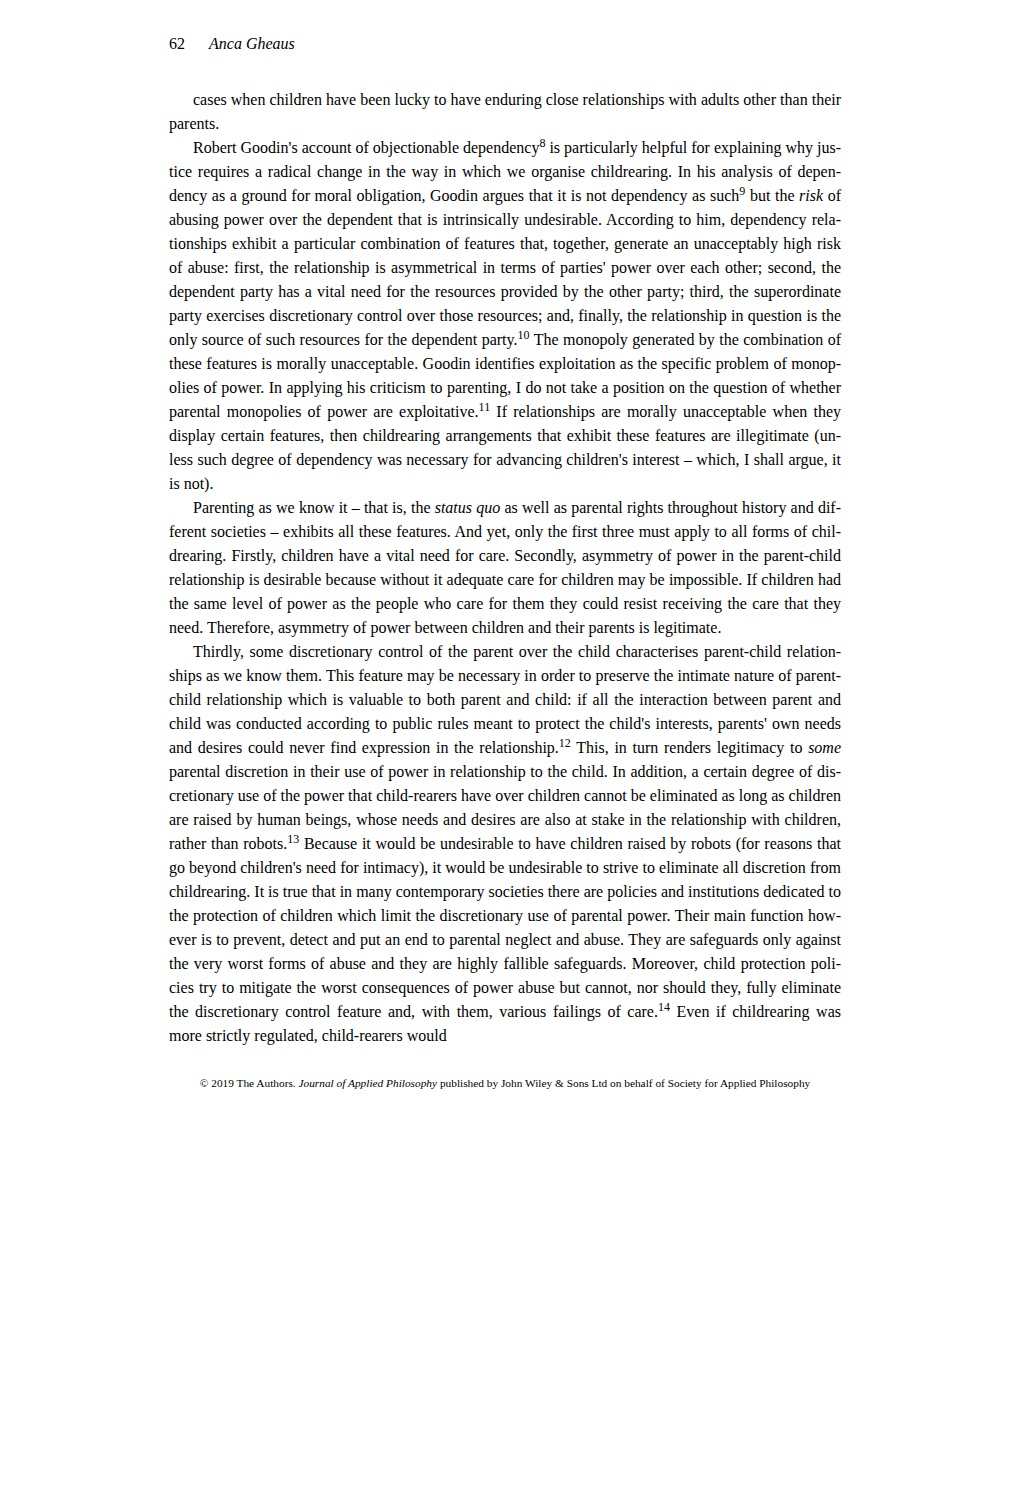62 Anca Gheaus
cases when children have been lucky to have enduring close relationships with adults other than their parents.
Robert Goodin's account of objectionable dependency8 is particularly helpful for explaining why justice requires a radical change in the way in which we organise childrearing. In his analysis of dependency as a ground for moral obligation, Goodin argues that it is not dependency as such9 but the risk of abusing power over the dependent that is intrinsically undesirable. According to him, dependency relationships exhibit a particular combination of features that, together, generate an unacceptably high risk of abuse: first, the relationship is asymmetrical in terms of parties' power over each other; second, the dependent party has a vital need for the resources provided by the other party; third, the superordinate party exercises discretionary control over those resources; and, finally, the relationship in question is the only source of such resources for the dependent party.10 The monopoly generated by the combination of these features is morally unacceptable. Goodin identifies exploitation as the specific problem of monopolies of power. In applying his criticism to parenting, I do not take a position on the question of whether parental monopolies of power are exploitative.11 If relationships are morally unacceptable when they display certain features, then childrearing arrangements that exhibit these features are illegitimate (unless such degree of dependency was necessary for advancing children's interest – which, I shall argue, it is not).
Parenting as we know it – that is, the status quo as well as parental rights throughout history and different societies – exhibits all these features. And yet, only the first three must apply to all forms of childrearing. Firstly, children have a vital need for care. Secondly, asymmetry of power in the parent-child relationship is desirable because without it adequate care for children may be impossible. If children had the same level of power as the people who care for them they could resist receiving the care that they need. Therefore, asymmetry of power between children and their parents is legitimate.
Thirdly, some discretionary control of the parent over the child characterises parent-child relationships as we know them. This feature may be necessary in order to preserve the intimate nature of parent-child relationship which is valuable to both parent and child: if all the interaction between parent and child was conducted according to public rules meant to protect the child's interests, parents' own needs and desires could never find expression in the relationship.12 This, in turn renders legitimacy to some parental discretion in their use of power in relationship to the child. In addition, a certain degree of discretionary use of the power that child-rearers have over children cannot be eliminated as long as children are raised by human beings, whose needs and desires are also at stake in the relationship with children, rather than robots.13 Because it would be undesirable to have children raised by robots (for reasons that go beyond children's need for intimacy), it would be undesirable to strive to eliminate all discretion from childrearing. It is true that in many contemporary societies there are policies and institutions dedicated to the protection of children which limit the discretionary use of parental power. Their main function however is to prevent, detect and put an end to parental neglect and abuse. They are safeguards only against the very worst forms of abuse and they are highly fallible safeguards. Moreover, child protection policies try to mitigate the worst consequences of power abuse but cannot, nor should they, fully eliminate the discretionary control feature and, with them, various failings of care.14 Even if childrearing was more strictly regulated, child-rearers would
© 2019 The Authors. Journal of Applied Philosophy published by John Wiley & Sons Ltd on behalf of Society for Applied Philosophy